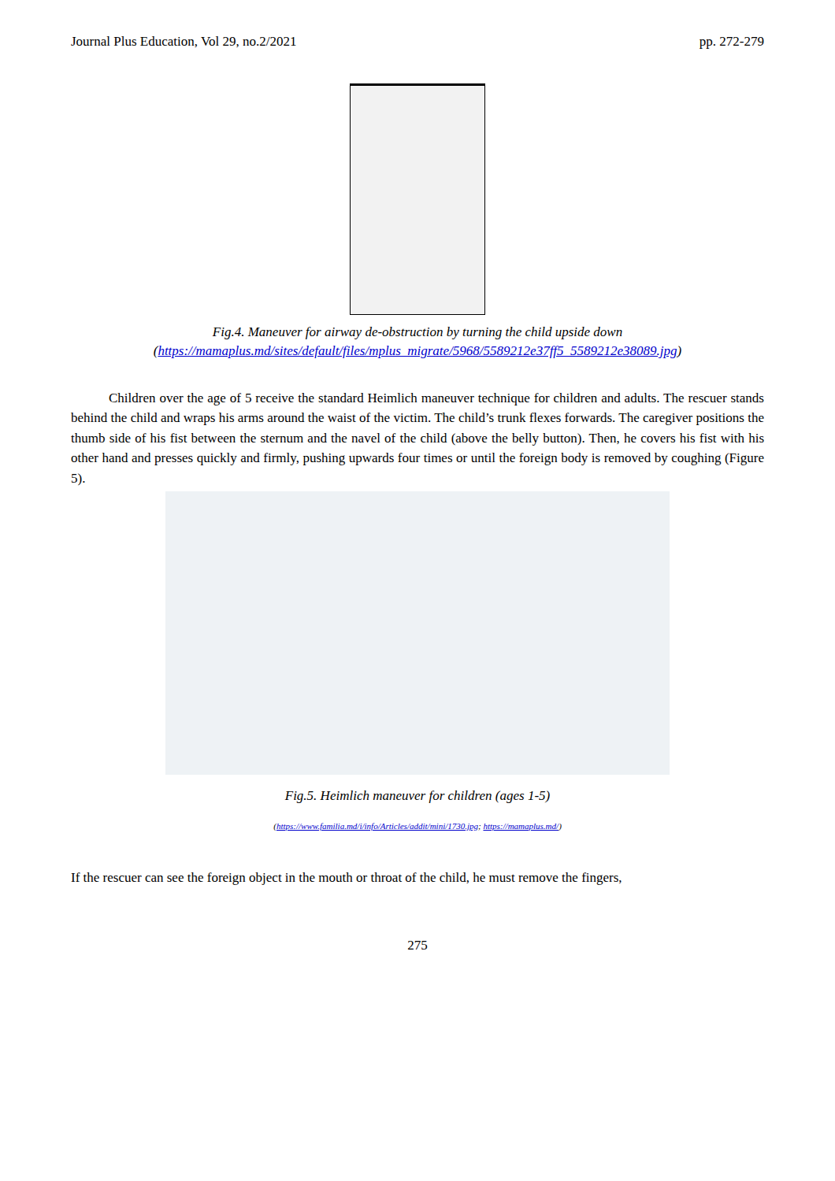Journal Plus Education, Vol 29, no.2/2021 pp. 272-279
Fig.4. Maneuver for airway de-obstruction by turning the child upside down
(https://mamaplus.md/sites/default/files/mplus_migrate/5968/5589212e37ff5_5589212e38089.jpg)
Children over the age of 5 receive the standard Heimlich maneuver technique for children and adults. The rescuer stands behind the child and wraps his arms around the waist of the victim. The child’s trunk flexes forwards. The caregiver positions the thumb side of his fist between the sternum and the navel of the child (above the belly button). Then, he covers his fist with his other hand and presses quickly and firmly, pushing upwards four times or until the foreign body is removed by coughing (Figure 5).
Fig.5. Heimlich maneuver for children (ages 1-5)
(https://www.familia.md/i/info/Articles/addit/mini/1730.jpg; https://mamaplus.md/)
If the rescuer can see the foreign object in the mouth or throat of the child, he must remove the fingers,
275